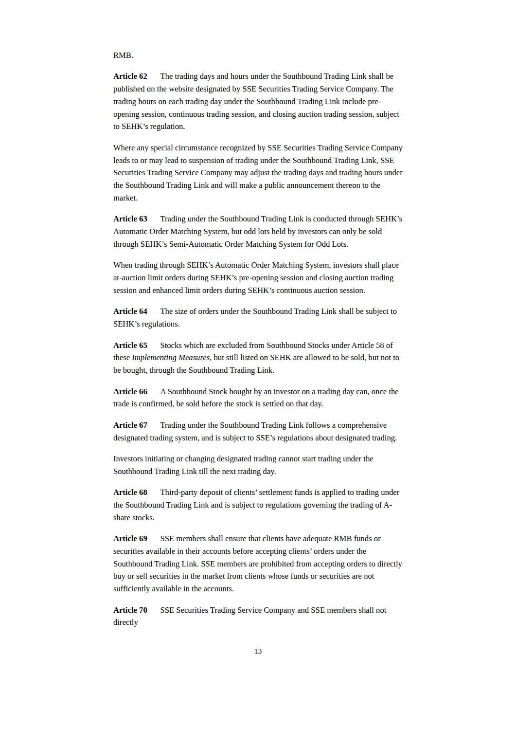RMB.
Article 62 The trading days and hours under the Southbound Trading Link shall be published on the website designated by SSE Securities Trading Service Company. The trading hours on each trading day under the Southbound Trading Link include pre-opening session, continuous trading session, and closing auction trading session, subject to SEHK’s regulation.
Where any special circumstance recognized by SSE Securities Trading Service Company leads to or may lead to suspension of trading under the Southbound Trading Link, SSE Securities Trading Service Company may adjust the trading days and trading hours under the Southbound Trading Link and will make a public announcement thereon to the market.
Article 63 Trading under the Southbound Trading Link is conducted through SEHK’s Automatic Order Matching System, but odd lots held by investors can only be sold through SEHK’s Semi-Automatic Order Matching System for Odd Lots.
When trading through SEHK’s Automatic Order Matching System, investors shall place at-auction limit orders during SEHK’s pre-opening session and closing auction trading session and enhanced limit orders during SEHK’s continuous auction session.
Article 64 The size of orders under the Southbound Trading Link shall be subject to SEHK’s regulations.
Article 65 Stocks which are excluded from Southbound Stocks under Article 58 of these Implementing Measures, but still listed on SEHK are allowed to be sold, but not to be bought, through the Southbound Trading Link.
Article 66 A Southbound Stock bought by an investor on a trading day can, once the trade is confirmed, be sold before the stock is settled on that day.
Article 67 Trading under the Southbound Trading Link follows a comprehensive designated trading system, and is subject to SSE’s regulations about designated trading.
Investors initiating or changing designated trading cannot start trading under the Southbound Trading Link till the next trading day.
Article 68 Third-party deposit of clients’ settlement funds is applied to trading under the Southbound Trading Link and is subject to regulations governing the trading of A-share stocks.
Article 69 SSE members shall ensure that clients have adequate RMB funds or securities available in their accounts before accepting clients’ orders under the Southbound Trading Link. SSE members are prohibited from accepting orders to directly buy or sell securities in the market from clients whose funds or securities are not sufficiently available in the accounts.
Article 70 SSE Securities Trading Service Company and SSE members shall not directly
13